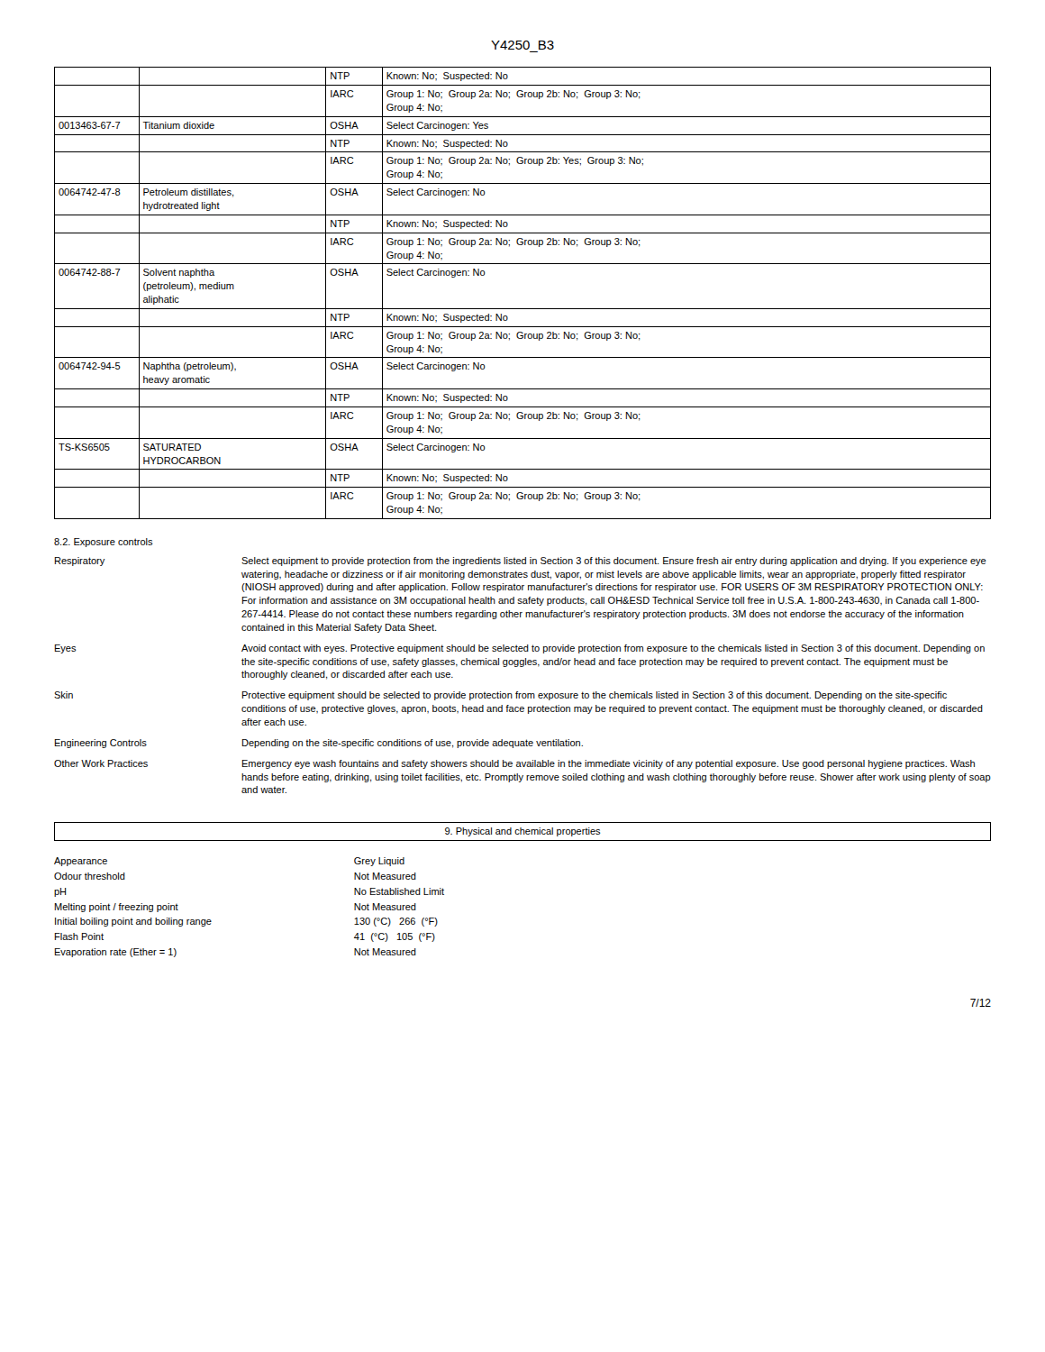Y4250_B3
| | | NTP | Known: No; Suspected: No |
| | | IARC | Group 1: No; Group 2a: No; Group 2b: No; Group 3: No; Group 4: No; |
| 0013463-67-7 | Titanium dioxide | OSHA | Select Carcinogen: Yes |
| | | NTP | Known: No; Suspected: No |
| | | IARC | Group 1: No; Group 2a: No; Group 2b: Yes; Group 3: No; Group 4: No; |
| 0064742-47-8 | Petroleum distillates, hydrotreated light | OSHA | Select Carcinogen: No |
| | | NTP | Known: No; Suspected: No |
| | | IARC | Group 1: No; Group 2a: No; Group 2b: No; Group 3: No; Group 4: No; |
| 0064742-88-7 | Solvent naphtha (petroleum), medium aliphatic | OSHA | Select Carcinogen: No |
| | | NTP | Known: No; Suspected: No |
| | | IARC | Group 1: No; Group 2a: No; Group 2b: No; Group 3: No; Group 4: No; |
| 0064742-94-5 | Naphtha (petroleum), heavy aromatic | OSHA | Select Carcinogen: No |
| | | NTP | Known: No; Suspected: No |
| | | IARC | Group 1: No; Group 2a: No; Group 2b: No; Group 3: No; Group 4: No; |
| TS-KS6505 | SATURATED HYDROCARBON | OSHA | Select Carcinogen: No |
| | | NTP | Known: No; Suspected: No |
| | | IARC | Group 1: No; Group 2a: No; Group 2b: No; Group 3: No; Group 4: No; |
8.2. Exposure controls
| Respiratory | Select equipment to provide protection from the ingredients listed in Section 3 of this document. Ensure fresh air entry during application and drying. If you experience eye watering, headache or dizziness or if air monitoring demonstrates dust, vapor, or mist levels are above applicable limits, wear an appropriate, properly fitted respirator (NIOSH approved) during and after application. Follow respirator manufacturer's directions for respirator use. FOR USERS OF 3M RESPIRATORY PROTECTION ONLY: For information and assistance on 3M occupational health and safety products, call OH&ESD Technical Service toll free in U.S.A. 1-800-243-4630, in Canada call 1-800-267-4414. Please do not contact these numbers regarding other manufacturer's respiratory protection products. 3M does not endorse the accuracy of the information contained in this Material Safety Data Sheet. |
| Eyes | Avoid contact with eyes. Protective equipment should be selected to provide protection from exposure to the chemicals listed in Section 3 of this document. Depending on the site-specific conditions of use, safety glasses, chemical goggles, and/or head and face protection may be required to prevent contact. The equipment must be thoroughly cleaned, or discarded after each use. |
| Skin | Protective equipment should be selected to provide protection from exposure to the chemicals listed in Section 3 of this document. Depending on the site-specific conditions of use, protective gloves, apron, boots, head and face protection may be required to prevent contact. The equipment must be thoroughly cleaned, or discarded after each use. |
| Engineering Controls | Depending on the site-specific conditions of use, provide adequate ventilation. |
| Other Work Practices | Emergency eye wash fountains and safety showers should be available in the immediate vicinity of any potential exposure. Use good personal hygiene practices. Wash hands before eating, drinking, using toilet facilities, etc. Promptly remove soiled clothing and wash clothing thoroughly before reuse. Shower after work using plenty of soap and water. |
9. Physical and chemical properties
| Appearance | Grey Liquid |
| Odour threshold | Not Measured |
| pH | No Established Limit |
| Melting point / freezing point | Not Measured |
| Initial boiling point and boiling range | 130 (°C) 266 (°F) |
| Flash Point | 41 (°C) 105 (°F) |
| Evaporation rate (Ether = 1) | Not Measured |
7/12